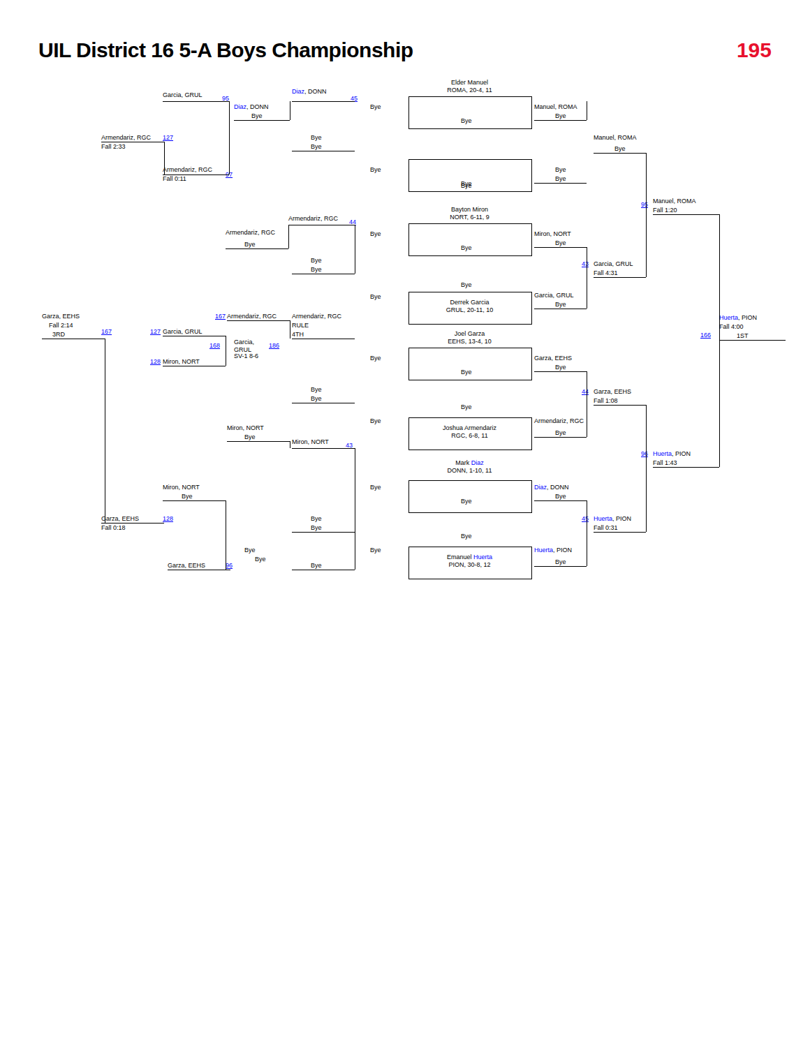UIL District 16 5-A Boys Championship
195
Garcia, GRUL
95
Diaz, DONN
Bye
Diaz, DONN
45
Bye
Bye
Armendariz, RGC
127
Fall 2:33
Armendariz, RGC
97
Fall 0:11
Bye
Bye
Elder Manuel
ROMA, 20-4, 11
Bye
Bye
Manuel, ROMA
Bye
Manuel, ROMA
Bye
Bye
Bye
Bye
Armendariz, RGC
44
Armendariz, RGC
Bye
Bye
Bye
Bayton Miron
NORT, 6-11, 9
Bye
Bye
Miron, NORT
Bye
Derrek Garcia
GRUL, 20-11, 10
Bye
Bye
Garcia, GRUL
Bye
43
Garcia, GRUL
Fall 4:31
95
Manuel, ROMA
Fall 1:20
Joel Garza
EEHS, 13-4, 10
Bye
Bye
Garza, EEHS
Bye
Bye
Bye
Joshua Armendariz
RGC, 6-8, 11
Bye
Bye
Armendariz, RGC
Bye
44
Garza, EEHS
Fall 1:08
Mark Diaz
DONN, 1-10, 11
Bye
Bye
Diaz, DONN
Bye
Bye
Bye
Emanuel Huerta
PION, 30-8, 12
Bye
Bye
Huerta, PION
Bye
45
Huerta, PION
Fall 0:31
96
Huerta, PION
Fall 1:43
166
Huerta, PION
Fall 4:00
1ST
Miron, NORT
Bye
Miron, NORT
43
Miron, NORT
Bye
Garza, EEHS
128
Fall 0:18
Bye
Bye
Bye
Garza, EEHS
96
167
Armendariz, RGC
127
Garcia, GRUL
Garcia,
GRUL
168
SV-1 8-6
186
128
Miron, NORT
Armendariz, RGC
RULE
4TH
Garza, EEHS
Fall 2:14
3RD
167